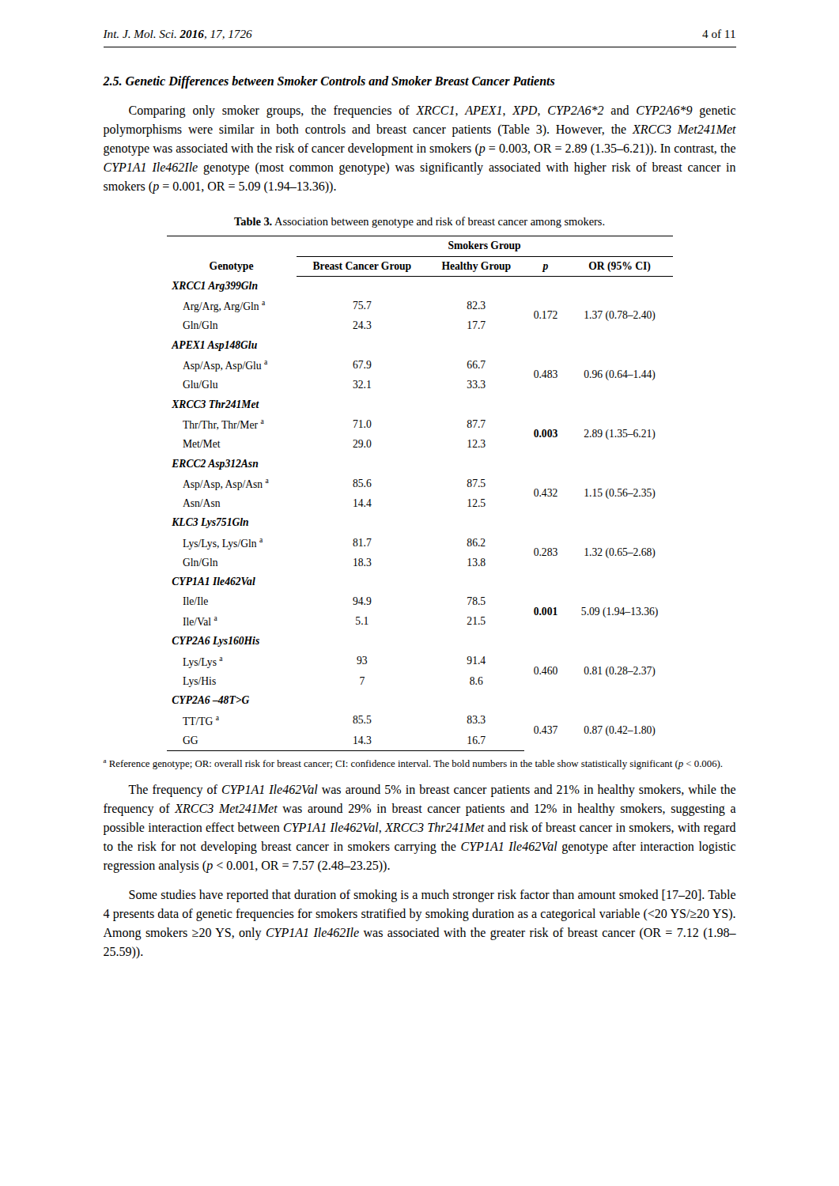Int. J. Mol. Sci. 2016, 17, 1726 4 of 11
2.5. Genetic Differences between Smoker Controls and Smoker Breast Cancer Patients
Comparing only smoker groups, the frequencies of XRCC1, APEX1, XPD, CYP2A6*2 and CYP2A6*9 genetic polymorphisms were similar in both controls and breast cancer patients (Table 3). However, the XRCC3 Met241Met genotype was associated with the risk of cancer development in smokers (p = 0.003, OR = 2.89 (1.35–6.21)). In contrast, the CYP1A1 Ile462Ile genotype (most common genotype) was significantly associated with higher risk of breast cancer in smokers (p = 0.001, OR = 5.09 (1.94–13.36)).
Table 3. Association between genotype and risk of breast cancer among smokers.
| Genotype | Smokers Group |
| --- | --- |
| Breast Cancer Group | Healthy Group | p | OR (95% CI) |
| XRCC1 Arg399Gln | | | | |
| Arg/Arg, Arg/Gln a | 75.7 | 82.3 | 0.172 | 1.37 (0.78–2.40) |
| Gln/Gln | 24.3 | 17.7 |
| APEX1 Asp148Glu | | | | |
| Asp/Asp, Asp/Glu a | 67.9 | 66.7 | 0.483 | 0.96 (0.64–1.44) |
| Glu/Glu | 32.1 | 33.3 |
| XRCC3 Thr241Met | | | | |
| Thr/Thr, Thr/Mer a | 71.0 | 87.7 | 0.003 | 2.89 (1.35–6.21) |
| Met/Met | 29.0 | 12.3 |
| ERCC2 Asp312Asn | | | | |
| Asp/Asp, Asp/Asn a | 85.6 | 87.5 | 0.432 | 1.15 (0.56–2.35) |
| Asn/Asn | 14.4 | 12.5 |
| KLC3 Lys751Gln | | | | |
| Lys/Lys, Lys/Gln a | 81.7 | 86.2 | 0.283 | 1.32 (0.65–2.68) |
| Gln/Gln | 18.3 | 13.8 |
| CYP1A1 Ile462Val | | | | |
| Ile/Ile | 94.9 | 78.5 | 0.001 | 5.09 (1.94–13.36) |
| Ile/Val a | 5.1 | 21.5 |
| CYP2A6 Lys160His | | | | |
| Lys/Lys a | 93 | 91.4 | 0.460 | 0.81 (0.28–2.37) |
| Lys/His | 7 | 8.6 |
| CYP2A6 –48T>G | | | | |
| TT/TG a | 85.5 | 83.3 | 0.437 | 0.87 (0.42–1.80) |
| GG | 14.3 | 16.7 |
a Reference genotype; OR: overall risk for breast cancer; CI: confidence interval. The bold numbers in the table show statistically significant (p < 0.006).
The frequency of CYP1A1 Ile462Val was around 5% in breast cancer patients and 21% in healthy smokers, while the frequency of XRCC3 Met241Met was around 29% in breast cancer patients and 12% in healthy smokers, suggesting a possible interaction effect between CYP1A1 Ile462Val, XRCC3 Thr241Met and risk of breast cancer in smokers, with regard to the risk for not developing breast cancer in smokers carrying the CYP1A1 Ile462Val genotype after interaction logistic regression analysis (p < 0.001, OR = 7.57 (2.48–23.25)).
Some studies have reported that duration of smoking is a much stronger risk factor than amount smoked [17–20]. Table 4 presents data of genetic frequencies for smokers stratified by smoking duration as a categorical variable (<20 YS/≥20 YS). Among smokers ≥20 YS, only CYP1A1 Ile462Ile was associated with the greater risk of breast cancer (OR = 7.12 (1.98–25.59)).